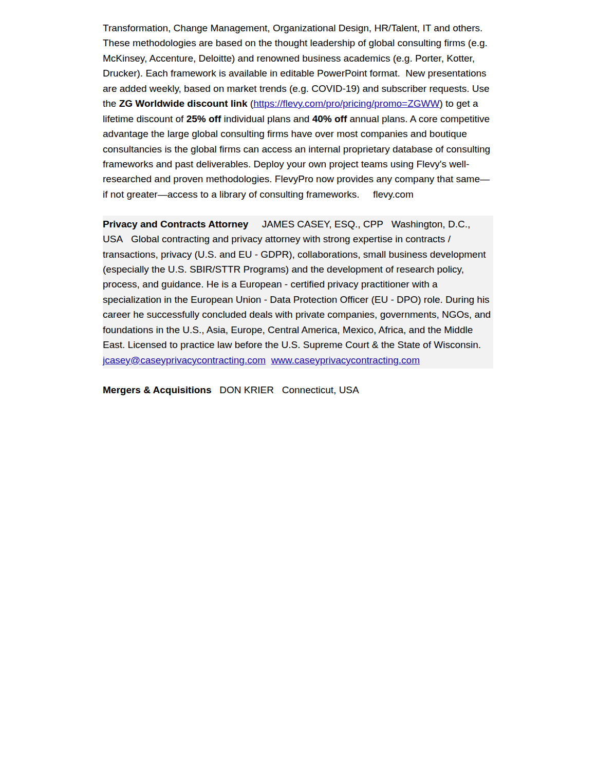Transformation, Change Management, Organizational Design, HR/Talent, IT and others. These methodologies are based on the thought leadership of global consulting firms (e.g. McKinsey, Accenture, Deloitte) and renowned business academics (e.g. Porter, Kotter, Drucker). Each framework is available in editable PowerPoint format. New presentations are added weekly, based on market trends (e.g. COVID-19) and subscriber requests. Use the ZG Worldwide discount link (https://flevy.com/pro/pricing/promo=ZGWW) to get a lifetime discount of 25% off individual plans and 40% off annual plans. A core competitive advantage the large global consulting firms have over most companies and boutique consultancies is the global firms can access an internal proprietary database of consulting frameworks and past deliverables. Deploy your own project teams using Flevy's well-researched and proven methodologies. FlevyPro now provides any company that same—if not greater—access to a library of consulting frameworks. flevy.com
Privacy and Contracts Attorney JAMES CASEY, ESQ., CPP Washington, D.C., USA Global contracting and privacy attorney with strong expertise in contracts / transactions, privacy (U.S. and EU - GDPR), collaborations, small business development (especially the U.S. SBIR/STTR Programs) and the development of research policy, process, and guidance. He is a European - certified privacy practitioner with a specialization in the European Union - Data Protection Officer (EU - DPO) role. During his career he successfully concluded deals with private companies, governments, NGOs, and foundations in the U.S., Asia, Europe, Central America, Mexico, Africa, and the Middle East. Licensed to practice law before the U.S. Supreme Court & the State of Wisconsin. jcasey@caseyprivacycontracting.com www.caseyprivacycontracting.com
Mergers & Acquisitions DON KRIER Connecticut, USA